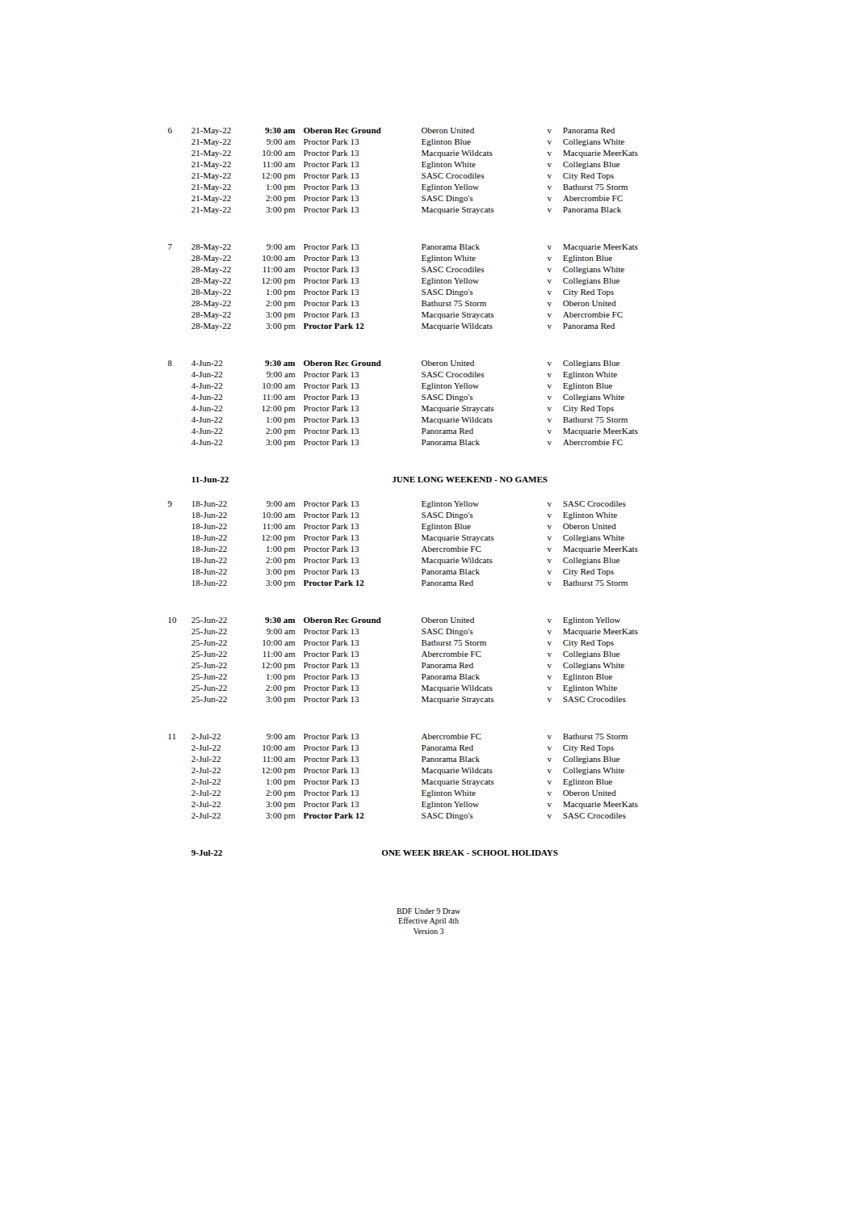| 6 | 21-May-22 | 9:30 am | Oberon Rec Ground | Oberon United | v | Panorama Red |
| | 21-May-22 | 9:00 am | Proctor Park 13 | Eglinton Blue | v | Collegians White |
| | 21-May-22 | 10:00 am | Proctor Park 13 | Macquarie Wildcats | v | Macquarie MeerKats |
| | 21-May-22 | 11:00 am | Proctor Park 13 | Eglinton White | v | Collegians Blue |
| | 21-May-22 | 12:00 pm | Proctor Park 13 | SASC Crocodiles | v | City Red Tops |
| | 21-May-22 | 1:00 pm | Proctor Park 13 | Eglinton Yellow | v | Bathurst 75 Storm |
| | 21-May-22 | 2:00 pm | Proctor Park 13 | SASC Dingo's | v | Abercrombie FC |
| | 21-May-22 | 3:00 pm | Proctor Park 13 | Macquarie Straycats | v | Panorama Black |
| 7 | 28-May-22 | 9:00 am | Proctor Park 13 | Panorama Black | v | Macquarie MeerKats |
| | 28-May-22 | 10:00 am | Proctor Park 13 | Eglinton White | v | Eglinton Blue |
| | 28-May-22 | 11:00 am | Proctor Park 13 | SASC Crocodiles | v | Collegians White |
| | 28-May-22 | 12:00 pm | Proctor Park 13 | Eglinton Yellow | v | Collegians Blue |
| | 28-May-22 | 1:00 pm | Proctor Park 13 | SASC Dingo's | v | City Red Tops |
| | 28-May-22 | 2:00 pm | Proctor Park 13 | Bathurst 75 Storm | v | Oberon United |
| | 28-May-22 | 3:00 pm | Proctor Park 13 | Macquarie Straycats | v | Abercrombie FC |
| | 28-May-22 | 3:00 pm | Proctor Park 12 | Macquarie Wildcats | v | Panorama Red |
| 8 | 4-Jun-22 | 9:30 am | Oberon Rec Ground | Oberon United | v | Collegians Blue |
| | 4-Jun-22 | 9:00 am | Proctor Park 13 | SASC Crocodiles | v | Eglinton White |
| | 4-Jun-22 | 10:00 am | Proctor Park 13 | Eglinton Yellow | v | Eglinton Blue |
| | 4-Jun-22 | 11:00 am | Proctor Park 13 | SASC Dingo's | v | Collegians White |
| | 4-Jun-22 | 12:00 pm | Proctor Park 13 | Macquarie Straycats | v | City Red Tops |
| | 4-Jun-22 | 1:00 pm | Proctor Park 13 | Macquarie Wildcats | v | Bathurst 75 Storm |
| | 4-Jun-22 | 2:00 pm | Proctor Park 13 | Panorama Red | v | Macquarie MeerKats |
| | 4-Jun-22 | 3:00 pm | Proctor Park 13 | Panorama Black | v | Abercrombie FC |
| | 11-Jun-22 | JUNE LONG WEEKEND - NO GAMES |
| 9 | 18-Jun-22 | 9:00 am | Proctor Park 13 | Eglinton Yellow | v | SASC Crocodiles |
| | 18-Jun-22 | 10:00 am | Proctor Park 13 | SASC Dingo's | v | Eglinton White |
| | 18-Jun-22 | 11:00 am | Proctor Park 13 | Eglinton Blue | v | Oberon United |
| | 18-Jun-22 | 12:00 pm | Proctor Park 13 | Macquarie Straycats | v | Collegians White |
| | 18-Jun-22 | 1:00 pm | Proctor Park 13 | Abercrombie FC | v | Macquarie MeerKats |
| | 18-Jun-22 | 2:00 pm | Proctor Park 13 | Macquarie Wildcats | v | Collegians Blue |
| | 18-Jun-22 | 3:00 pm | Proctor Park 13 | Panorama Black | v | City Red Tops |
| | 18-Jun-22 | 3:00 pm | Proctor Park 12 | Panorama Red | v | Bathurst 75 Storm |
| 10 | 25-Jun-22 | 9:30 am | Oberon Rec Ground | Oberon United | v | Eglinton Yellow |
| | 25-Jun-22 | 9:00 am | Proctor Park 13 | SASC Dingo's | v | Macquarie MeerKats |
| | 25-Jun-22 | 10:00 am | Proctor Park 13 | Bathurst 75 Storm | v | City Red Tops |
| | 25-Jun-22 | 11:00 am | Proctor Park 13 | Abercrombie FC | v | Collegians Blue |
| | 25-Jun-22 | 12:00 pm | Proctor Park 13 | Panorama Red | v | Collegians White |
| | 25-Jun-22 | 1:00 pm | Proctor Park 13 | Panorama Black | v | Eglinton Blue |
| | 25-Jun-22 | 2:00 pm | Proctor Park 13 | Macquarie Wildcats | v | Eglinton White |
| | 25-Jun-22 | 3:00 pm | Proctor Park 13 | Macquarie Straycats | v | SASC Crocodiles |
| 11 | 2-Jul-22 | 9:00 am | Proctor Park 13 | Abercrombie FC | v | Bathurst 75 Storm |
| | 2-Jul-22 | 10:00 am | Proctor Park 13 | Panorama Red | v | City Red Tops |
| | 2-Jul-22 | 11:00 am | Proctor Park 13 | Panorama Black | v | Collegians Blue |
| | 2-Jul-22 | 12:00 pm | Proctor Park 13 | Macquarie Wildcats | v | Collegians White |
| | 2-Jul-22 | 1:00 pm | Proctor Park 13 | Macquarie Straycats | v | Eglinton Blue |
| | 2-Jul-22 | 2:00 pm | Proctor Park 13 | Eglinton White | v | Oberon United |
| | 2-Jul-22 | 3:00 pm | Proctor Park 13 | Eglinton Yellow | v | Macquarie MeerKats |
| | 2-Jul-22 | 3:00 pm | Proctor Park 12 | SASC Dingo's | v | SASC Crocodiles |
| | 9-Jul-22 | ONE WEEK BREAK - SCHOOL HOLIDAYS |
BDF Under 9 Draw
Effective April 4th
Version 3